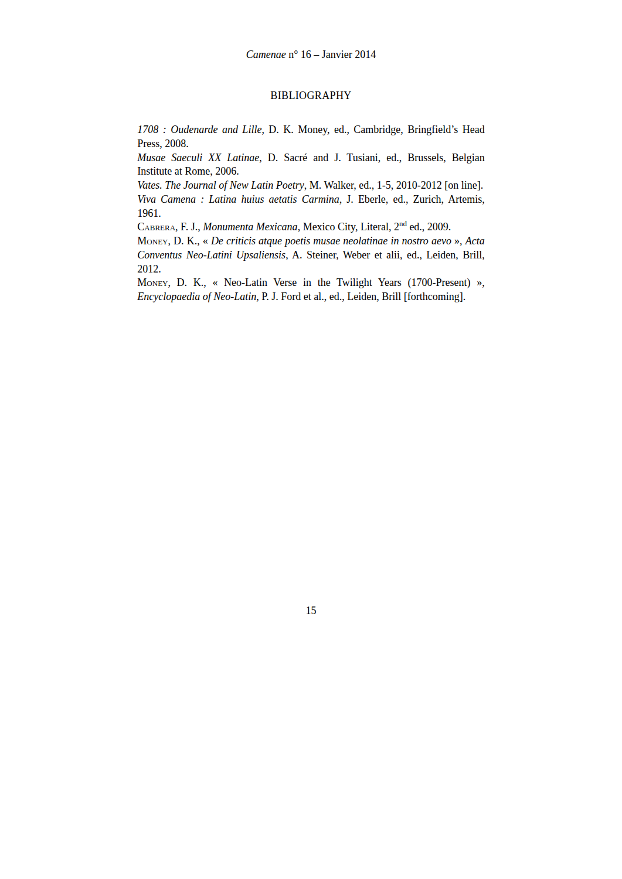Camenae n° 16 – Janvier 2014
BIBLIOGRAPHY
1708 : Oudenarde and Lille, D. K. Money, ed., Cambridge, Bringfield’s Head Press, 2008.
Musae Saeculi XX Latinae, D. Sacré and J. Tusiani, ed., Brussels, Belgian Institute at Rome, 2006.
Vates. The Journal of New Latin Poetry, M. Walker, ed., 1-5, 2010-2012 [on line].
Viva Camena : Latina huius aetatis Carmina, J. Eberle, ed., Zurich, Artemis, 1961.
Cabrera, F. J., Monumenta Mexicana, Mexico City, Literal, 2nd ed., 2009.
Money, D. K., « De criticis atque poetis musae neolatinae in nostro aevo », Acta Conventus Neo-Latini Upsaliensis, A. Steiner, Weber et alii, ed., Leiden, Brill, 2012.
Money, D. K., « Neo-Latin Verse in the Twilight Years (1700-Present) », Encyclopaedia of Neo-Latin, P. J. Ford et al., ed., Leiden, Brill [forthcoming].
15